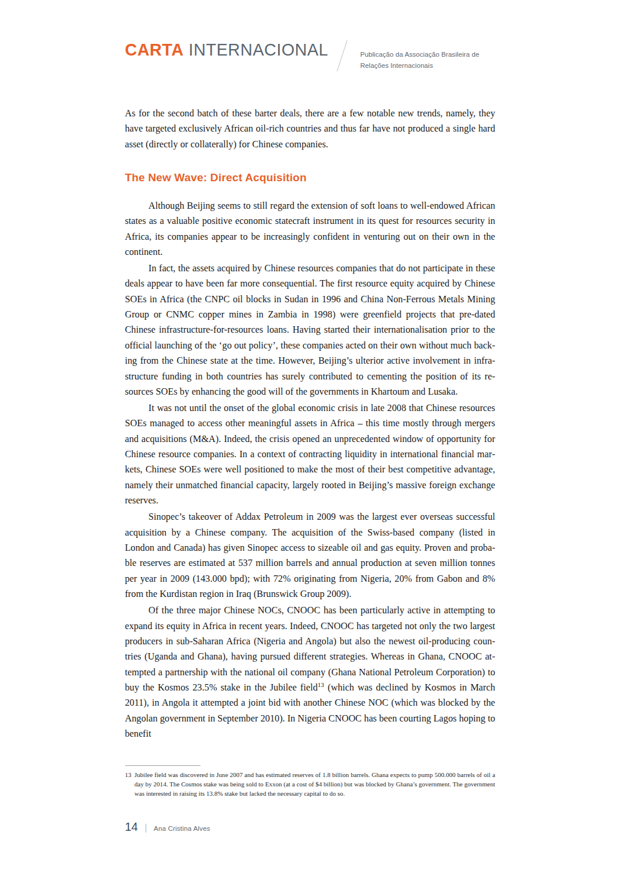CARTA INTERNACIONAL
Publicação da Associação Brasileira de Relações Internacionais
As for the second batch of these barter deals, there are a few notable new trends, namely, they have targeted exclusively African oil-rich countries and thus far have not produced a single hard asset (directly or collaterally) for Chinese companies.
The New Wave: Direct Acquisition
Although Beijing seems to still regard the extension of soft loans to well-endowed African states as a valuable positive economic statecraft instrument in its quest for resources security in Africa, its companies appear to be increasingly confident in venturing out on their own in the continent.
In fact, the assets acquired by Chinese resources companies that do not participate in these deals appear to have been far more consequential. The first resource equity acquired by Chinese SOEs in Africa (the CNPC oil blocks in Sudan in 1996 and China Non-Ferrous Metals Mining Group or CNMC copper mines in Zambia in 1998) were greenfield projects that pre-dated Chinese infrastructure-for-resources loans. Having started their internationalisation prior to the official launching of the ‘go out policy’, these companies acted on their own without much backing from the Chinese state at the time. However, Beijing’s ulterior active involvement in infrastructure funding in both countries has surely contributed to cementing the position of its resources SOEs by enhancing the good will of the governments in Khartoum and Lusaka.
It was not until the onset of the global economic crisis in late 2008 that Chinese resources SOEs managed to access other meaningful assets in Africa – this time mostly through mergers and acquisitions (M&A). Indeed, the crisis opened an unprecedented window of opportunity for Chinese resource companies. In a context of contracting liquidity in international financial markets, Chinese SOEs were well positioned to make the most of their best competitive advantage, namely their unmatched financial capacity, largely rooted in Beijing’s massive foreign exchange reserves.
Sinopec’s takeover of Addax Petroleum in 2009 was the largest ever overseas successful acquisition by a Chinese company. The acquisition of the Swiss-based company (listed in London and Canada) has given Sinopec access to sizeable oil and gas equity. Proven and probable reserves are estimated at 537 million barrels and annual production at seven million tonnes per year in 2009 (143.000 bpd); with 72% originating from Nigeria, 20% from Gabon and 8% from the Kurdistan region in Iraq (Brunswick Group 2009).
Of the three major Chinese NOCs, CNOOC has been particularly active in attempting to expand its equity in Africa in recent years. Indeed, CNOOC has targeted not only the two largest producers in sub-Saharan Africa (Nigeria and Angola) but also the newest oil-producing countries (Uganda and Ghana), having pursued different strategies. Whereas in Ghana, CNOOC attempted a partnership with the national oil company (Ghana National Petroleum Corporation) to buy the Kosmos 23.5% stake in the Jubilee field13 (which was declined by Kosmos in March 2011), in Angola it attempted a joint bid with another Chinese NOC (which was blocked by the Angolan government in September 2010). In Nigeria CNOOC has been courting Lagos hoping to benefit
13 Jubilee field was discovered in June 2007 and has estimated reserves of 1.8 billion barrels. Ghana expects to pump 500.000 barrels of oil a day by 2014. The Cosmos stake was being sold to Exxon (at a cost of $4 billion) but was blocked by Ghana’s government. The government was interested in raising its 13.8% stake but lacked the necessary capital to do so.
14 | Ana Cristina Alves